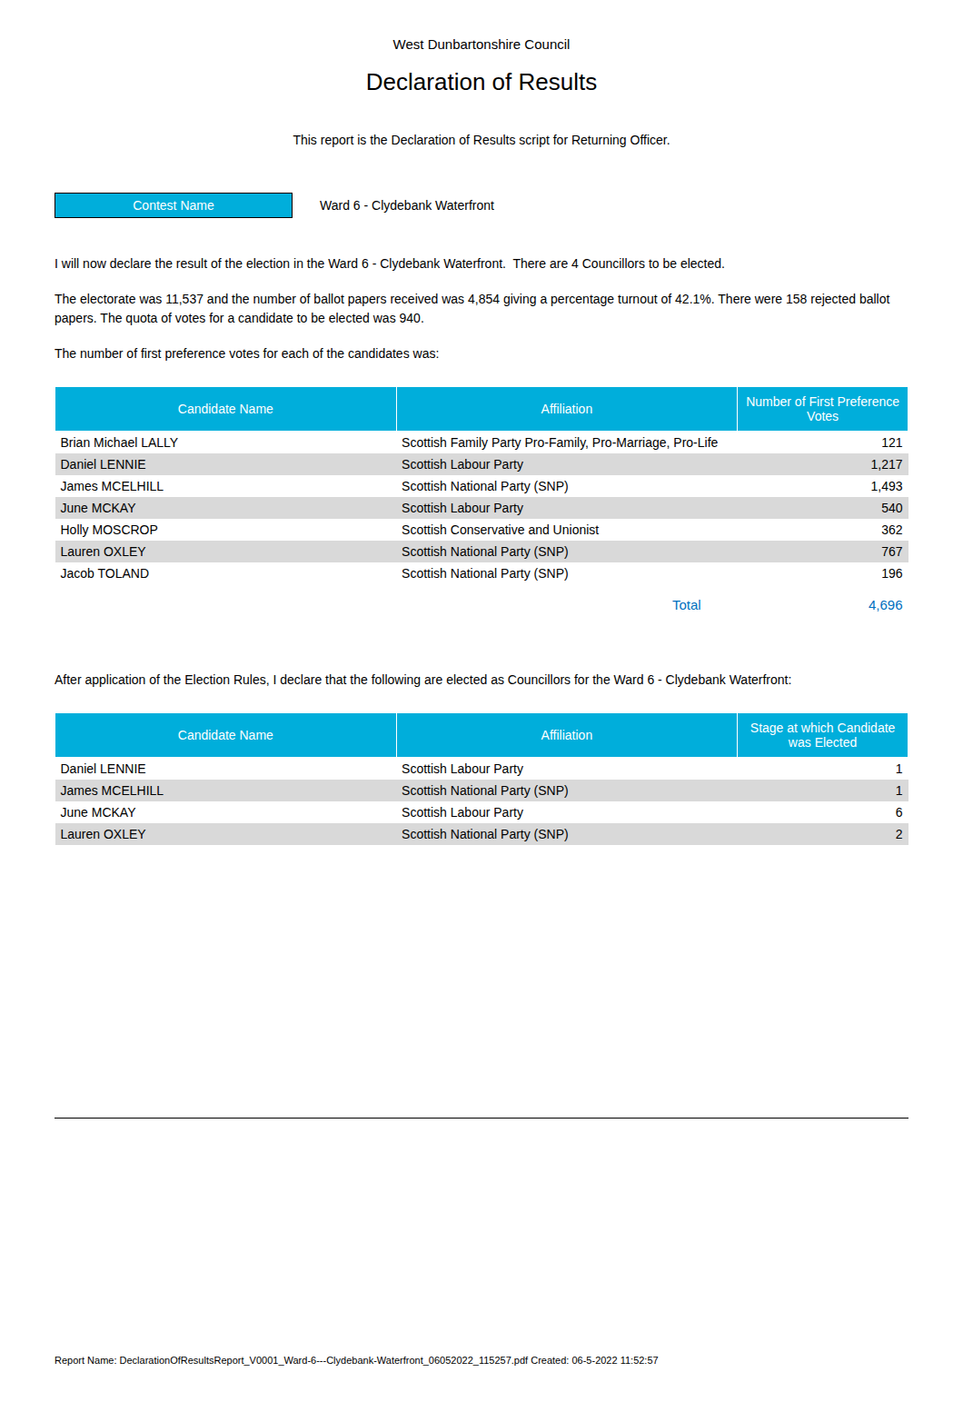West Dunbartonshire Council
Declaration of Results
This report is the Declaration of Results script for Returning Officer.
Contest Name
Ward 6 - Clydebank Waterfront
I will now declare the result of the election in the Ward 6 - Clydebank Waterfront. There are 4 Councillors to be elected.
The electorate was 11,537 and the number of ballot papers received was 4,854 giving a percentage turnout of 42.1%. There were 158 rejected ballot papers. The quota of votes for a candidate to be elected was 940.
The number of first preference votes for each of the candidates was:
| Candidate Name | Affiliation | Number of First Preference Votes |
| --- | --- | --- |
| Brian Michael LALLY | Scottish Family Party Pro-Family, Pro-Marriage, Pro-Life | 121 |
| Daniel LENNIE | Scottish Labour Party | 1,217 |
| James MCELHILL | Scottish National Party (SNP) | 1,493 |
| June MCKAY | Scottish Labour Party | 540 |
| Holly MOSCROP | Scottish Conservative and Unionist | 362 |
| Lauren OXLEY | Scottish National Party (SNP) | 767 |
| Jacob TOLAND | Scottish National Party (SNP) | 196 |
| | Total | 4,696 |
After application of the Election Rules, I declare that the following are elected as Councillors for the Ward 6 - Clydebank Waterfront:
| Candidate Name | Affiliation | Stage at which Candidate was Elected |
| --- | --- | --- |
| Daniel LENNIE | Scottish Labour Party | 1 |
| James MCELHILL | Scottish National Party (SNP) | 1 |
| June MCKAY | Scottish Labour Party | 6 |
| Lauren OXLEY | Scottish National Party (SNP) | 2 |
Report Name: DeclarationOfResultsReport_V0001_Ward-6---Clydebank-Waterfront_06052022_115257.pdf Created: 06-5-2022 11:52:57